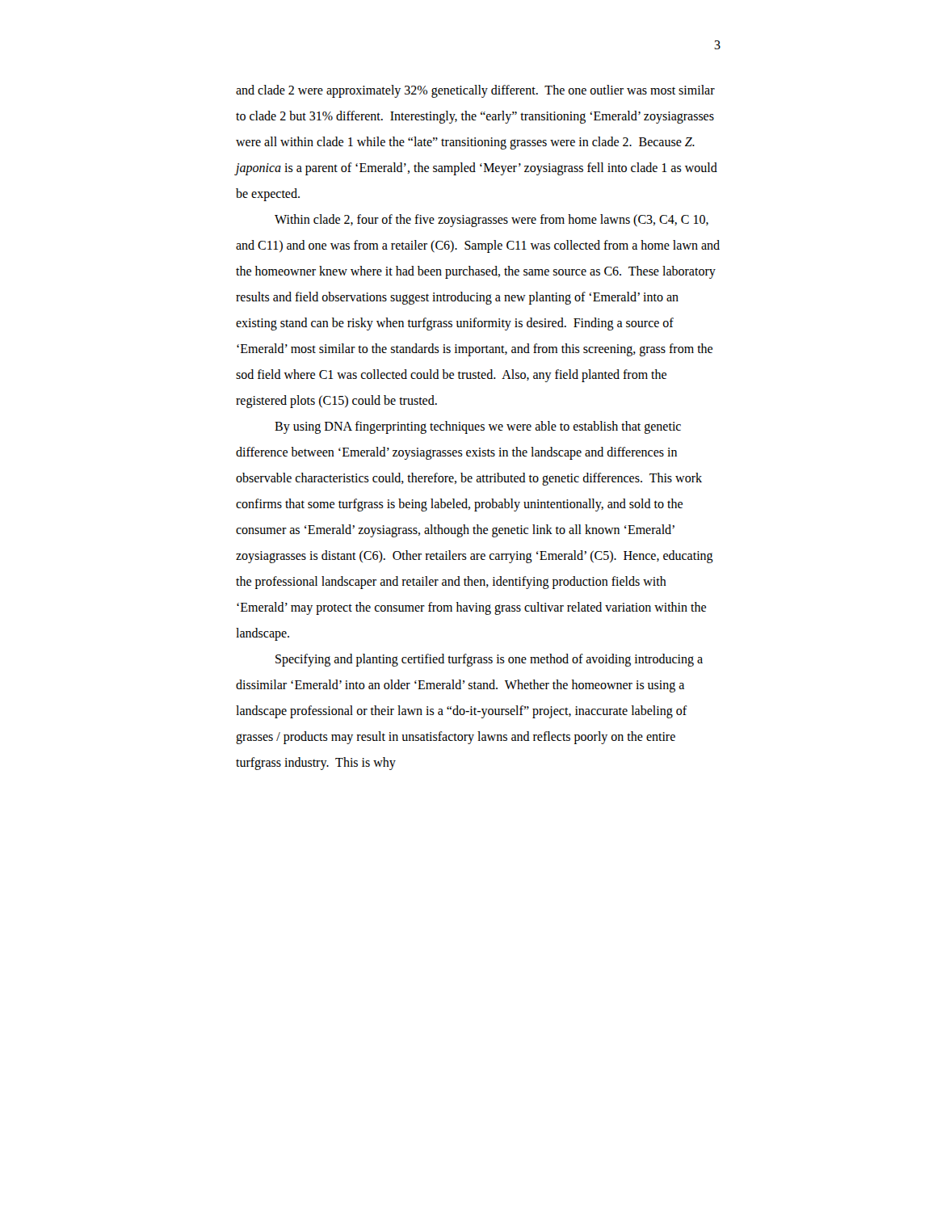3
and clade 2 were approximately 32% genetically different. The one outlier was most similar to clade 2 but 31% different. Interestingly, the “early” transitioning ‘Emerald’ zoysiagrasses were all within clade 1 while the “late” transitioning grasses were in clade 2. Because Z. japonica is a parent of ‘Emerald’, the sampled ‘Meyer’ zoysiagrass fell into clade 1 as would be expected.
Within clade 2, four of the five zoysiagrasses were from home lawns (C3, C4, C 10, and C11) and one was from a retailer (C6). Sample C11 was collected from a home lawn and the homeowner knew where it had been purchased, the same source as C6. These laboratory results and field observations suggest introducing a new planting of ‘Emerald’ into an existing stand can be risky when turfgrass uniformity is desired. Finding a source of ‘Emerald’ most similar to the standards is important, and from this screening, grass from the sod field where C1 was collected could be trusted. Also, any field planted from the registered plots (C15) could be trusted.
By using DNA fingerprinting techniques we were able to establish that genetic difference between ‘Emerald’ zoysiagrasses exists in the landscape and differences in observable characteristics could, therefore, be attributed to genetic differences. This work confirms that some turfgrass is being labeled, probably unintentionally, and sold to the consumer as ‘Emerald’ zoysiagrass, although the genetic link to all known ‘Emerald’ zoysiagrasses is distant (C6). Other retailers are carrying ‘Emerald’ (C5). Hence, educating the professional landscaper and retailer and then, identifying production fields with ‘Emerald’ may protect the consumer from having grass cultivar related variation within the landscape.
Specifying and planting certified turfgrass is one method of avoiding introducing a dissimilar ‘Emerald’ into an older ‘Emerald’ stand. Whether the homeowner is using a landscape professional or their lawn is a “do-it-yourself” project, inaccurate labeling of grasses / products may result in unsatisfactory lawns and reflects poorly on the entire turfgrass industry. This is why